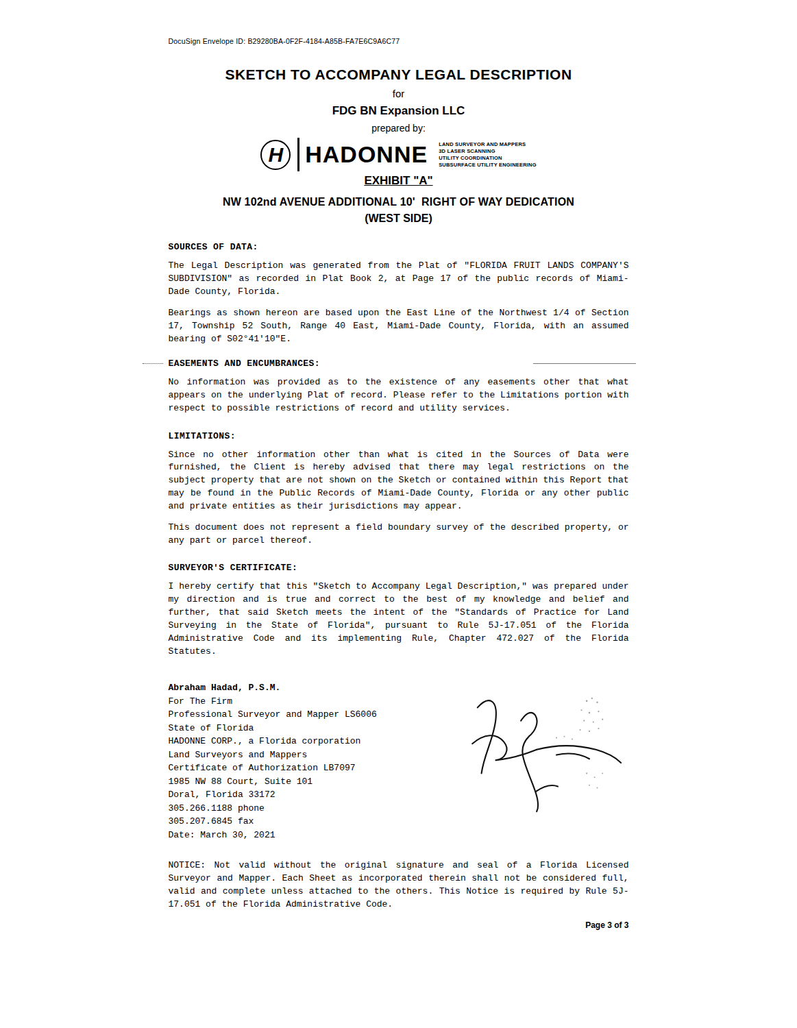DocuSign Envelope ID: B29280BA-0F2F-4184-A85B-FA7E6C9A6C77
SKETCH TO ACCOMPANY LEGAL DESCRIPTION
for
FDG BN Expansion LLC
prepared by:
H
HADONNE
LAND SURVEYOR AND MAPPERS
3D LASER SCANNING
UTILITY COORDINATION
SUBSURFACE UTILITY ENGINEERING
EXHIBIT "A"
NW 102nd AVENUE ADDITIONAL 10' RIGHT OF WAY DEDICATION
(WEST SIDE)
SOURCES OF DATA:
The Legal Description was generated from the Plat of "FLORIDA FRUIT LANDS COMPANY'S SUBDIVISION" as recorded in Plat Book 2, at Page 17 of the public records of Miami-Dade County, Florida.
Bearings as shown hereon are based upon the East Line of the Northwest 1/4 of Section 17, Township 52 South, Range 40 East, Miami-Dade County, Florida, with an assumed bearing of S02°41'10"E.
EASEMENTS AND ENCUMBRANCES:
No information was provided as to the existence of any easements other that what appears on the underlying Plat of record. Please refer to the Limitations portion with respect to possible restrictions of record and utility services.
LIMITATIONS:
Since no other information other than what is cited in the Sources of Data were furnished, the Client is hereby advised that there may legal restrictions on the subject property that are not shown on the Sketch or contained within this Report that may be found in the Public Records of Miami-Dade County, Florida or any other public and private entities as their jurisdictions may appear.
This document does not represent a field boundary survey of the described property, or any part or parcel thereof.
SURVEYOR'S CERTIFICATE:
I hereby certify that this "Sketch to Accompany Legal Description," was prepared under my direction and is true and correct to the best of my knowledge and belief and further, that said Sketch meets the intent of the "Standards of Practice for Land Surveying in the State of Florida", pursuant to Rule 5J-17.051 of the Florida Administrative Code and its implementing Rule, Chapter 472.027 of the Florida Statutes.
Abraham Hadad, P.S.M. For The Firm Professional Surveyor and Mapper LS6006 State of Florida HADONNE CORP., a Florida corporation Land Surveyors and Mappers Certificate of Authorization LB7097 1985 NW 88 Court, Suite 101 Doral, Florida 33172 305.266.1188 phone 305.207.6845 fax Date: March 30, 2021
NOTICE: Not valid without the original signature and seal of a Florida Licensed Surveyor and Mapper. Each Sheet as incorporated therein shall not be considered full, valid and complete unless attached to the others. This Notice is required by Rule 5J-17.051 of the Florida Administrative Code.
Page 3 of 3